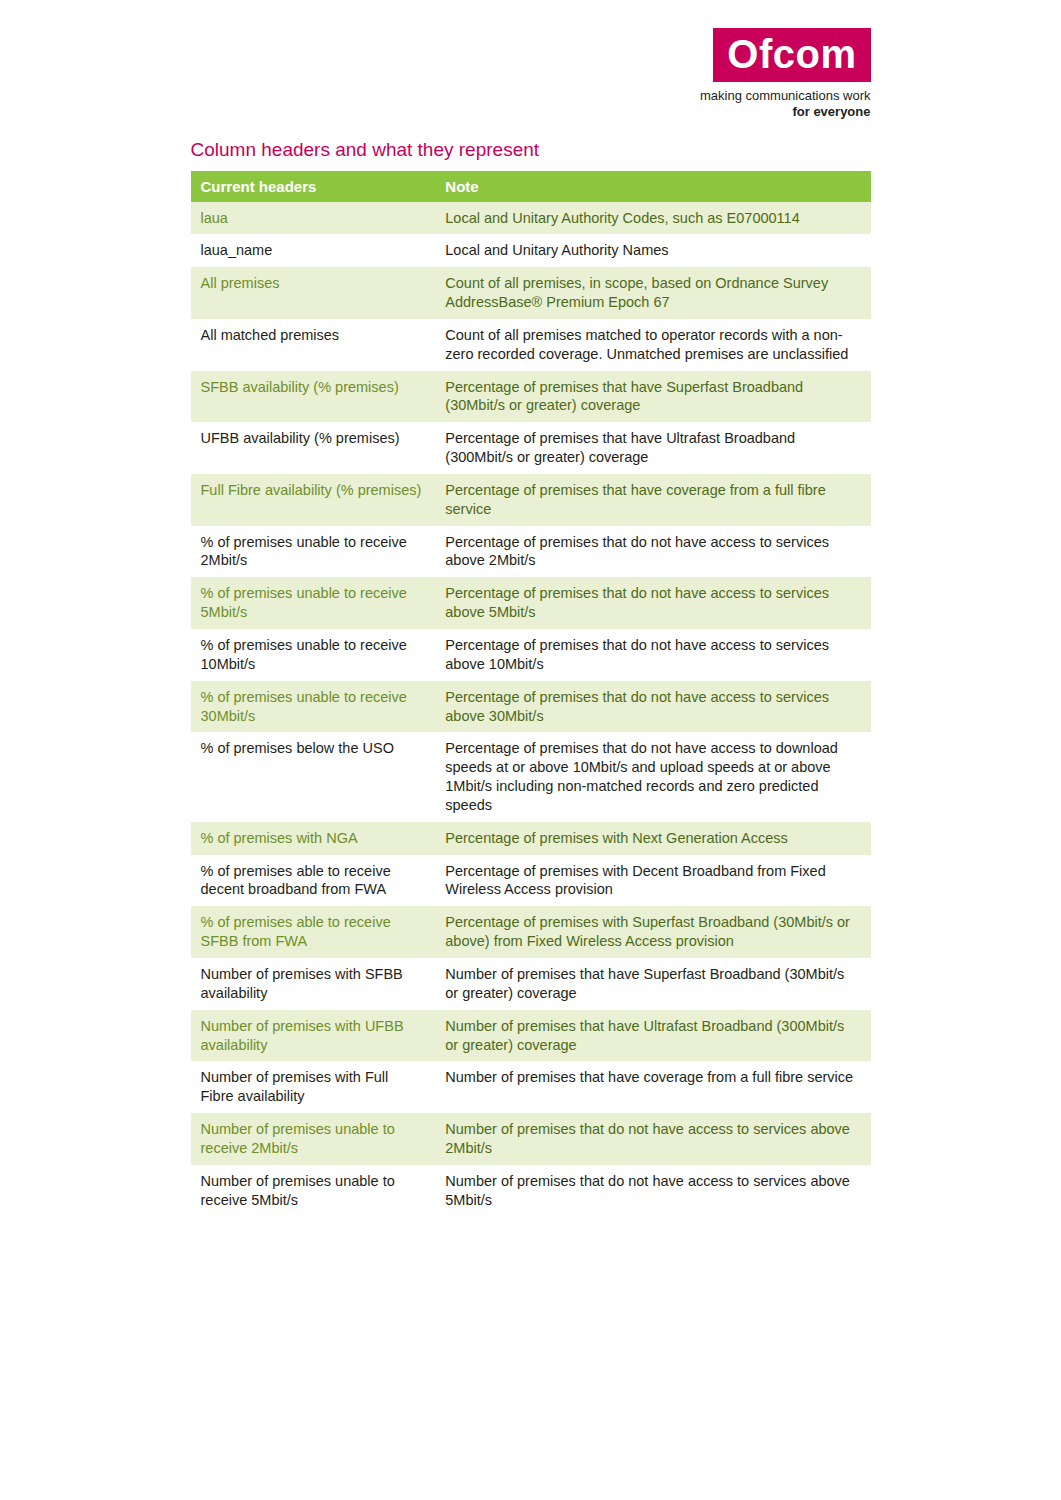Ofcom
making communications work
for everyone
Column headers and what they represent
| Current headers | Note |
| --- | --- |
| laua | Local and Unitary Authority Codes, such as E07000114 |
| laua_name | Local and Unitary Authority Names |
| All premises | Count of all premises, in scope, based on Ordnance Survey AddressBase® Premium Epoch 67 |
| All matched premises | Count of all premises matched to operator records with a non-zero recorded coverage. Unmatched premises are unclassified |
| SFBB availability (% premises) | Percentage of premises that have Superfast Broadband (30Mbit/s or greater) coverage |
| UFBB availability (% premises) | Percentage of premises that have Ultrafast Broadband (300Mbit/s or greater) coverage |
| Full Fibre availability (% premises) | Percentage of premises that have coverage from a full fibre service |
| % of premises unable to receive 2Mbit/s | Percentage of premises that do not have access to services above 2Mbit/s |
| % of premises unable to receive 5Mbit/s | Percentage of premises that do not have access to services above 5Mbit/s |
| % of premises unable to receive 10Mbit/s | Percentage of premises that do not have access to services above 10Mbit/s |
| % of premises unable to receive 30Mbit/s | Percentage of premises that do not have access to services above 30Mbit/s |
| % of premises below the USO | Percentage of premises that do not have access to download speeds at or above 10Mbit/s and upload speeds at or above 1Mbit/s including non-matched records and zero predicted speeds |
| % of premises with NGA | Percentage of premises with Next Generation Access |
| % of premises able to receive decent broadband from FWA | Percentage of premises with Decent Broadband from Fixed Wireless Access provision |
| % of premises able to receive SFBB from FWA | Percentage of premises with Superfast Broadband (30Mbit/s or above) from Fixed Wireless Access provision |
| Number of premises with SFBB availability | Number of premises that have Superfast Broadband (30Mbit/s or greater) coverage |
| Number of premises with UFBB availability | Number of premises that have Ultrafast Broadband (300Mbit/s or greater) coverage |
| Number of premises with Full Fibre availability | Number of premises that have coverage from a full fibre service |
| Number of premises unable to receive 2Mbit/s | Number of premises that do not have access to services above 2Mbit/s |
| Number of premises unable to receive 5Mbit/s | Number of premises that do not have access to services above 5Mbit/s |